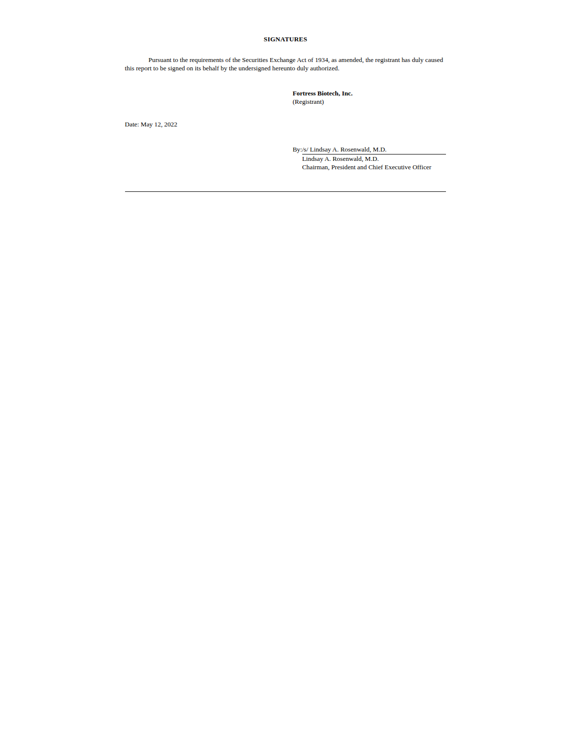SIGNATURES
Pursuant to the requirements of the Securities Exchange Act of 1934, as amended, the registrant has duly caused this report to be signed on its behalf by the undersigned hereunto duly authorized.
Fortress Biotech, Inc.
(Registrant)
Date: May 12, 2022
| By: | /s/ Lindsay A. Rosenwald, M.D. |
| | Lindsay A. Rosenwald, M.D. |
| | Chairman, President and Chief Executive Officer |